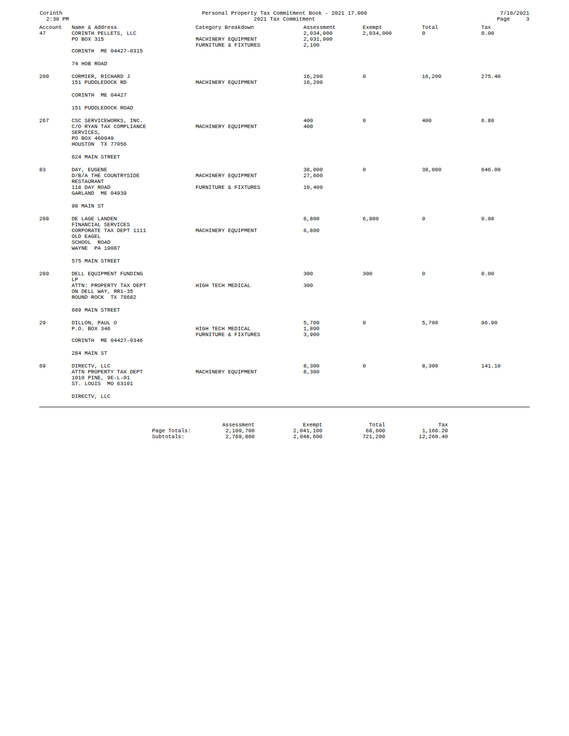| Corinth 2:30 PM | Personal Property Tax Commitment Book - 2021 17.000 2021 Tax Commitment | 7/16/2021 Page 3 |
| Account | Name & Address | Category Breakdown | Assessment | Exempt | Total | Tax |
| 47 | CORINTH PELLETS, LLC | | 2,034,000 | 2,034,000 | 0 | 0.00 |
| | PO BOX 315 | MACHINERY EQUIPMENT | 2,031,900 | | | |
| | | FURNITURE & FIXTURES | 2,100 | | | |
| | CORINTH ME 04427-0315 | | | | | |
| | 74 HOB ROAD | | | | | |
| 200 | CORMIER, RICHARD J | | 16,200 | 0 | 16,200 | 275.40 |
| | 151 PUDDLEDOCK RD | MACHINERY EQUIPMENT | 16,200 | | | |
| | CORINTH ME 04427 | | | | | |
| | 151 PUDDLEDOCK ROAD | | | | | |
| 267 | CSC SERVICEWORKS, INC. | | 400 | 0 | 400 | 6.80 |
| | C/O RYAN TAX COMPLIANCE SERVICES, | MACHINERY EQUIPMENT | 400 | | | |
| | PO BOX 460049 | | | | | |
| | HOUSTON TX 77056 | | | | | |
| | 624 MAIN STREET | | | | | |
| 83 | DAY, EUGENE | | 38,000 | 0 | 38,000 | 646.00 |
| | D/B/A THE COUNTRYSIDE RESTAURANT | MACHINERY EQUIPMENT | 27,600 | | | |
| | 118 DAY ROAD | FURNITURE & FIXTURES | 10,400 | | | |
| | GARLAND ME 04939 | | | | | |
| | 98 MAIN ST | | | | | |
| 288 | DE LAGE LANDEN FINANCIAL SERVICES | | 6,800 | 6,800 | 0 | 0.00 |
| | CORPORATE TAX DEPT 1111 OLD EAGEL | MACHINERY EQUIPMENT | 6,800 | | | |
| | SCHOOL ROAD | | | | | |
| | WAYNE PA 19087 | | | | | |
| | 575 MAIN STREET | | | | | |
| 280 | DELL EQUIPMENT FUNDING LP | | 300 | 300 | 0 | 0.00 |
| | ATTN: PROPERTY TAX DEPT | HIGH TECH MEDICAL | 300 | | | |
| | ON DELL WAY, RR1-35 | | | | | |
| | ROUND ROCK TX 78682 | | | | | |
| | 689 MAIN STREET | | | | | |
| 29 | DILLON, PAUL O | | 5,700 | 0 | 5,700 | 96.90 |
| | P.O. BOX 346 | HIGH TECH MEDICAL | 1,800 | | | |
| | | FURNITURE & FIXTURES | 3,900 | | | |
| | CORINTH ME 04427-0346 | | | | | |
| | 284 MAIN ST | | | | | |
| 69 | DIRECTV, LLC | | 8,300 | 0 | 8,300 | 141.10 |
| | ATTN PROPERTY TAX DEPT | MACHINERY EQUIPMENT | 8,300 | | | |
| | 1010 PINE, 9E-L-01 | | | | | |
| | ST. LOUIS MO 63101 | | | | | |
| | DIRECTV, LLC | | | | | |
| | Assessment | Exempt | Total | Tax |
| Page Totals: | 2,109,700 | 2,041,100 | 68,600 | 1,166.20 |
| Subtotals: | 2,769,800 | 2,048,600 | 721,200 | 12,260.40 |